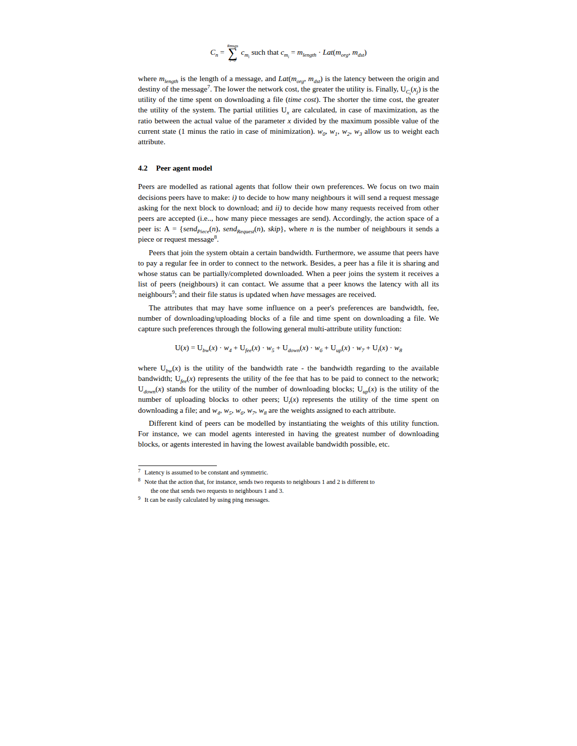Cn = #msgs∑i=0 cmi such that cmi = mlength · Lat(morg, mdst)
where mlength is the length of a message, and Lat(morg, mdst) is the latency between the origin and destiny of the message7. The lower the network cost, the greater the utility is. Finally, UCt(xj) is the utility of the time spent on downloading a file (time cost). The shorter the time cost, the greater the utility of the system. The partial utilities Ux are calculated, in case of maximization, as the ratio between the actual value of the parameter x divided by the maximum possible value of the current state (1 minus the ratio in case of minimization). w0, w1, w2, w3 allow us to weight each attribute.
4.2 Peer agent model
Peers are modelled as rational agents that follow their own preferences. We focus on two main decisions peers have to make: i) to decide to how many neighbours it will send a request message asking for the next block to download; and ii) to decide how many requests received from other peers are accepted (i.e.., how many piece messages are send). Accordingly, the action space of a peer is: A = {sendPiece(n), sendRequest(n), skip}, where n is the number of neighbours it sends a piece or request message8.
Peers that join the system obtain a certain bandwidth. Furthermore, we assume that peers have to pay a regular fee in order to connect to the network. Besides, a peer has a file it is sharing and whose status can be partially/completed downloaded. When a peer joins the system it receives a list of peers (neighbours) it can contact. We assume that a peer knows the latency with all its neighbours9; and their file status is updated when have messages are received.
The attributes that may have some influence on a peer's preferences are bandwidth, fee, number of downloading/uploading blocks of a file and time spent on downloading a file. We capture such preferences through the following general multi-attribute utility function:
U(x) = Ubw(x) · w4 + Ufee(x) · w5 + Udown(x) · w6 + Uup(x) · w7 + Ut(x) · w8
where Ubw(x) is the utility of the bandwidth rate - the bandwidth regarding to the available bandwidth; Ufee(x) represents the utility of the fee that has to be paid to connect to the network; Udown(x) stands for the utility of the number of downloading blocks; Uup(x) is the utility of the number of uploading blocks to other peers; Ut(x) represents the utility of the time spent on downloading a file; and w4, w5, w6, w7, w8 are the weights assigned to each attribute.
Different kind of peers can be modelled by instantiating the weights of this utility function. For instance, we can model agents interested in having the greatest number of downloading blocks, or agents interested in having the lowest available bandwidth possible, etc.
7 Latency is assumed to be constant and symmetric.
8 Note that the action that, for instance, sends two requests to neighbours 1 and 2 is different to
the one that sends two requests to neighbours 1 and 3.
9 It can be easily calculated by using ping messages.